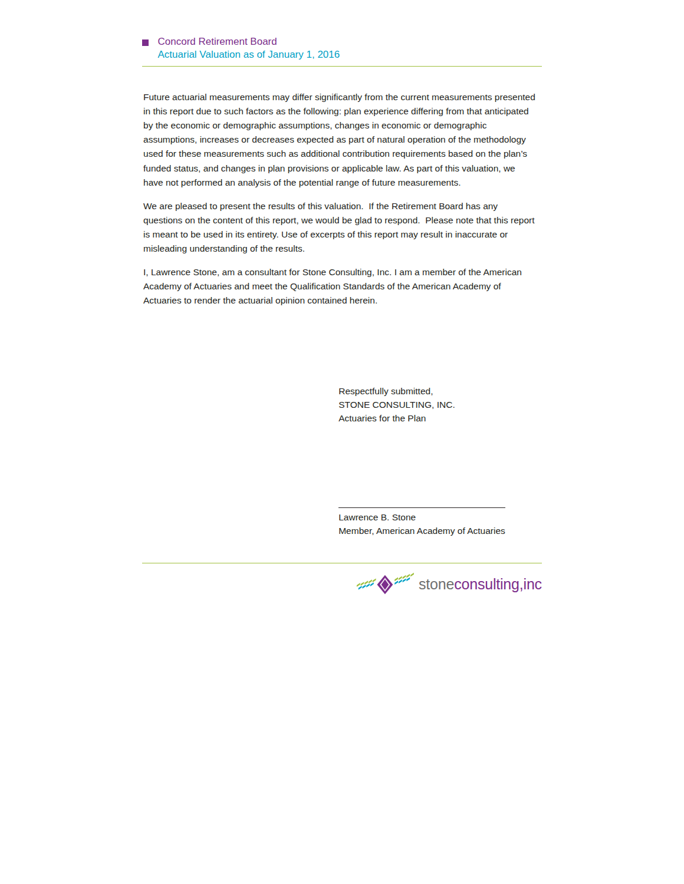Concord Retirement Board
Actuarial Valuation as of January 1, 2016
Future actuarial measurements may differ significantly from the current measurements presented in this report due to such factors as the following: plan experience differing from that anticipated by the economic or demographic assumptions, changes in economic or demographic assumptions, increases or decreases expected as part of natural operation of the methodology used for these measurements such as additional contribution requirements based on the plan’s funded status, and changes in plan provisions or applicable law. As part of this valuation, we have not performed an analysis of the potential range of future measurements.
We are pleased to present the results of this valuation. If the Retirement Board has any questions on the content of this report, we would be glad to respond. Please note that this report is meant to be used in its entirety. Use of excerpts of this report may result in inaccurate or misleading understanding of the results.
I, Lawrence Stone, am a consultant for Stone Consulting, Inc. I am a member of the American Academy of Actuaries and meet the Qualification Standards of the American Academy of Actuaries to render the actuarial opinion contained herein.
Respectfully submitted,
STONE CONSULTING, INC.
Actuaries for the Plan
Lawrence B. Stone
Member, American Academy of Actuaries
stone consulting,inc